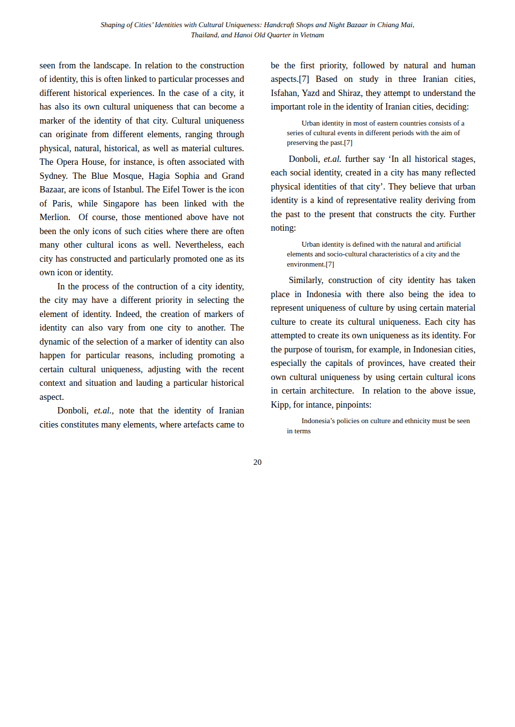Shaping of Cities’ Identities with Cultural Uniqueness: Handcraft Shops and Night Bazaar in Chiang Mai,
Thailand, and Hanoi Old Quarter in Vietnam
seen from the landscape. In relation to the construction of identity, this is often linked to particular processes and different historical experiences. In the case of a city, it has also its own cultural uniqueness that can become a marker of the identity of that city. Cultural uniqueness can originate from different elements, ranging through physical, natural, historical, as well as material cultures. The Opera House, for instance, is often associated with Sydney. The Blue Mosque, Hagia Sophia and Grand Bazaar, are icons of Istanbul. The Eifel Tower is the icon of Paris, while Singapore has been linked with the Merlion. Of course, those mentioned above have not been the only icons of such cities where there are often many other cultural icons as well. Nevertheless, each city has constructed and particularly promoted one as its own icon or identity.
In the process of the contruction of a city identity, the city may have a different priority in selecting the element of identity. Indeed, the creation of markers of identity can also vary from one city to another. The dynamic of the selection of a marker of identity can also happen for particular reasons, including promoting a certain cultural uniqueness, adjusting with the recent context and situation and lauding a particular historical aspect.
Donboli, et.al., note that the identity of Iranian cities constitutes many elements, where artefacts came to be the first priority, followed by natural and human aspects.[7] Based on study in three Iranian cities, Isfahan, Yazd and Shiraz, they attempt to understand the important role in the identity of Iranian cities, deciding:
Urban identity in most of eastern countries consists of a series of cultural events in different periods with the aim of preserving the past.[7]
Donboli, et.al. further say ‘In all historical stages, each social identity, created in a city has many reflected physical identities of that city’. They believe that urban identity is a kind of representative reality deriving from the past to the present that constructs the city. Further noting:
Urban identity is defined with the natural and artificial elements and socio-cultural characteristics of a city and the environment.[7]
Similarly, construction of city identity has taken place in Indonesia with there also being the idea to represent uniqueness of culture by using certain material culture to create its cultural uniqueness. Each city has attempted to create its own uniqueness as its identity. For the purpose of tourism, for example, in Indonesian cities, especially the capitals of provinces, have created their own cultural uniqueness by using certain cultural icons in certain architecture. In relation to the above issue, Kipp, for intance, pinpoints:
Indonesia’s policies on culture and ethnicity must be seen in terms
20